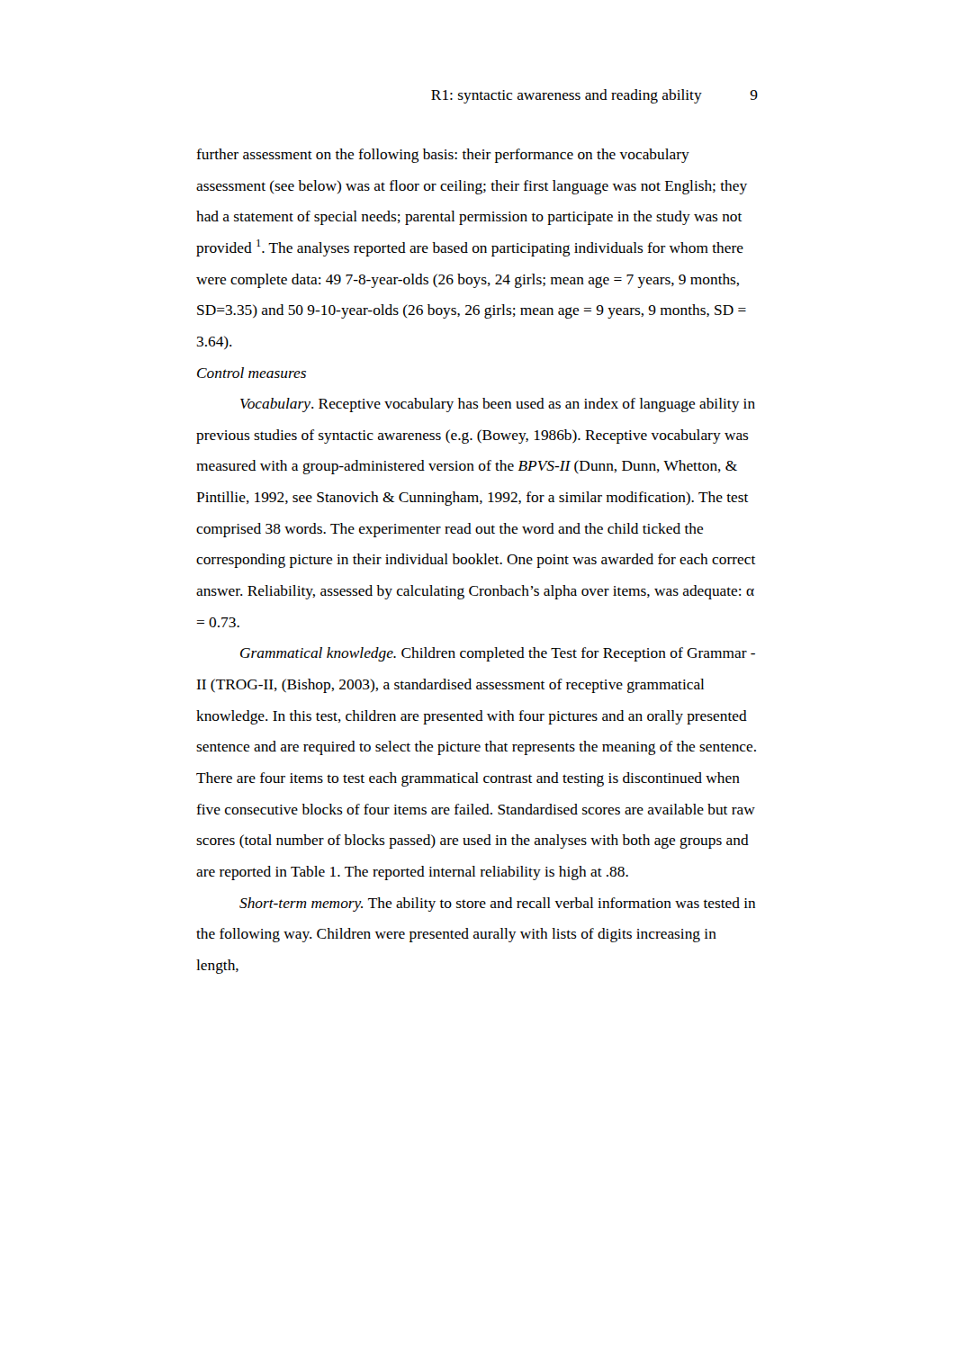R1: syntactic awareness and reading ability 9
further assessment on the following basis: their performance on the vocabulary assessment (see below) was at floor or ceiling; their first language was not English; they had a statement of special needs; parental permission to participate in the study was not provided 1. The analyses reported are based on participating individuals for whom there were complete data: 49 7-8-year-olds (26 boys, 24 girls; mean age = 7 years, 9 months, SD=3.35) and 50 9-10-year-olds (26 boys, 26 girls; mean age = 9 years, 9 months, SD = 3.64).
Control measures
Vocabulary. Receptive vocabulary has been used as an index of language ability in previous studies of syntactic awareness (e.g. (Bowey, 1986b). Receptive vocabulary was measured with a group-administered version of the BPVS-II (Dunn, Dunn, Whetton, & Pintillie, 1992, see Stanovich & Cunningham, 1992, for a similar modification). The test comprised 38 words. The experimenter read out the word and the child ticked the corresponding picture in their individual booklet. One point was awarded for each correct answer. Reliability, assessed by calculating Cronbach’s alpha over items, was adequate: α = 0.73.
Grammatical knowledge. Children completed the Test for Reception of Grammar - II (TROG-II, (Bishop, 2003), a standardised assessment of receptive grammatical knowledge. In this test, children are presented with four pictures and an orally presented sentence and are required to select the picture that represents the meaning of the sentence. There are four items to test each grammatical contrast and testing is discontinued when five consecutive blocks of four items are failed. Standardised scores are available but raw scores (total number of blocks passed) are used in the analyses with both age groups and are reported in Table 1. The reported internal reliability is high at .88.
Short-term memory. The ability to store and recall verbal information was tested in the following way. Children were presented aurally with lists of digits increasing in length,